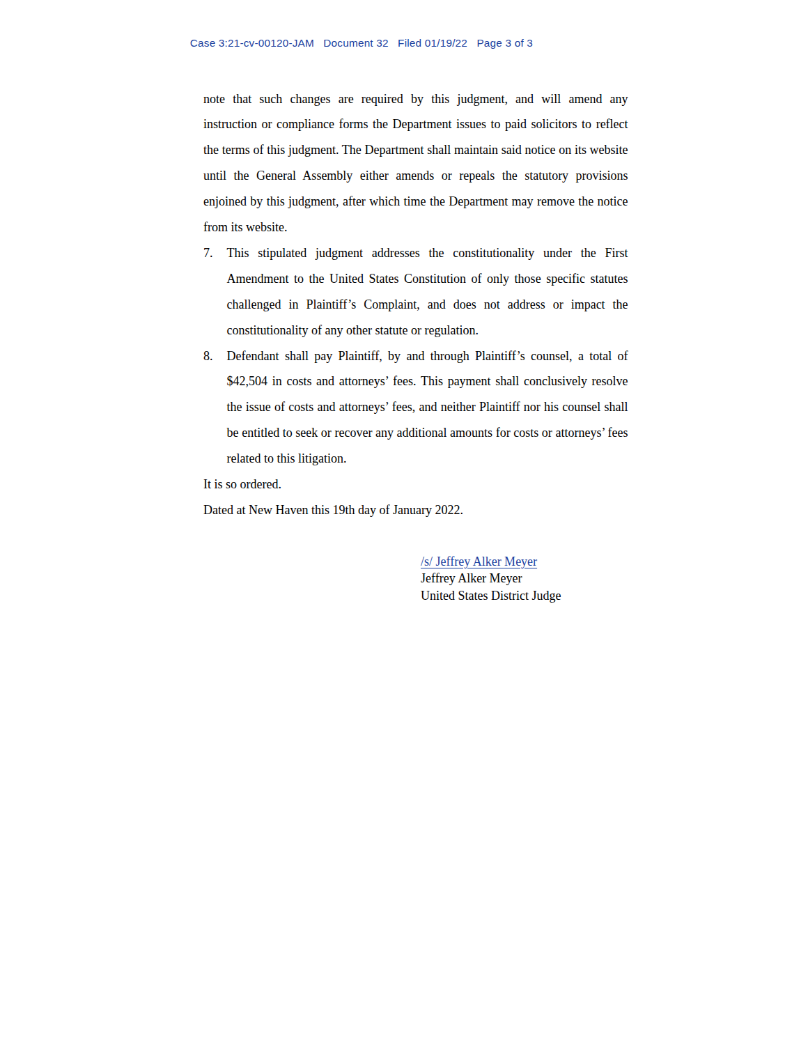Case 3:21-cv-00120-JAM Document 32 Filed 01/19/22 Page 3 of 3
note that such changes are required by this judgment, and will amend any instruction or compliance forms the Department issues to paid solicitors to reflect the terms of this judgment. The Department shall maintain said notice on its website until the General Assembly either amends or repeals the statutory provisions enjoined by this judgment, after which time the Department may remove the notice from its website.
7. This stipulated judgment addresses the constitutionality under the First Amendment to the United States Constitution of only those specific statutes challenged in Plaintiff’s Complaint, and does not address or impact the constitutionality of any other statute or regulation.
8. Defendant shall pay Plaintiff, by and through Plaintiff’s counsel, a total of $42,504 in costs and attorneys’ fees. This payment shall conclusively resolve the issue of costs and attorneys’ fees, and neither Plaintiff nor his counsel shall be entitled to seek or recover any additional amounts for costs or attorneys’ fees related to this litigation.
It is so ordered.
Dated at New Haven this 19th day of January 2022.
/s/ Jeffrey Alker Meyer
Jeffrey Alker Meyer
United States District Judge